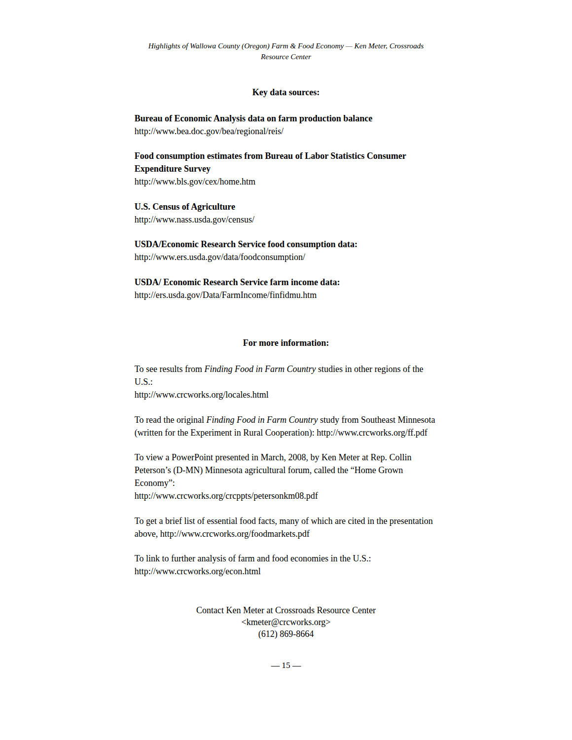Highlights of Wallowa County (Oregon) Farm & Food Economy — Ken Meter, Crossroads Resource Center
Key data sources:
Bureau of Economic Analysis data on farm production balance http://www.bea.doc.gov/bea/regional/reis/
Food consumption estimates from Bureau of Labor Statistics Consumer Expenditure Survey http://www.bls.gov/cex/home.htm
U.S. Census of Agriculture http://www.nass.usda.gov/census/
USDA/Economic Research Service food consumption data: http://www.ers.usda.gov/data/foodconsumption/
USDA/ Economic Research Service farm income data: http://ers.usda.gov/Data/FarmIncome/finfidmu.htm
For more information:
To see results from Finding Food in Farm Country studies in other regions of the U.S.:
http://www.crcworks.org/locales.html
To read the original Finding Food in Farm Country study from Southeast Minnesota (written for the Experiment in Rural Cooperation): http://www.crcworks.org/ff.pdf
To view a PowerPoint presented in March, 2008, by Ken Meter at Rep. Collin Peterson’s (D-MN) Minnesota agricultural forum, called the “Home Grown Economy”:
http://www.crcworks.org/crcppts/petersonkm08.pdf
To get a brief list of essential food facts, many of which are cited in the presentation above, http://www.crcworks.org/foodmarkets.pdf
To link to further analysis of farm and food economies in the U.S.:
http://www.crcworks.org/econ.html
Contact Ken Meter at Crossroads Resource Center
<kmeter@crcworks.org>
(612) 869-8664
— 15 —